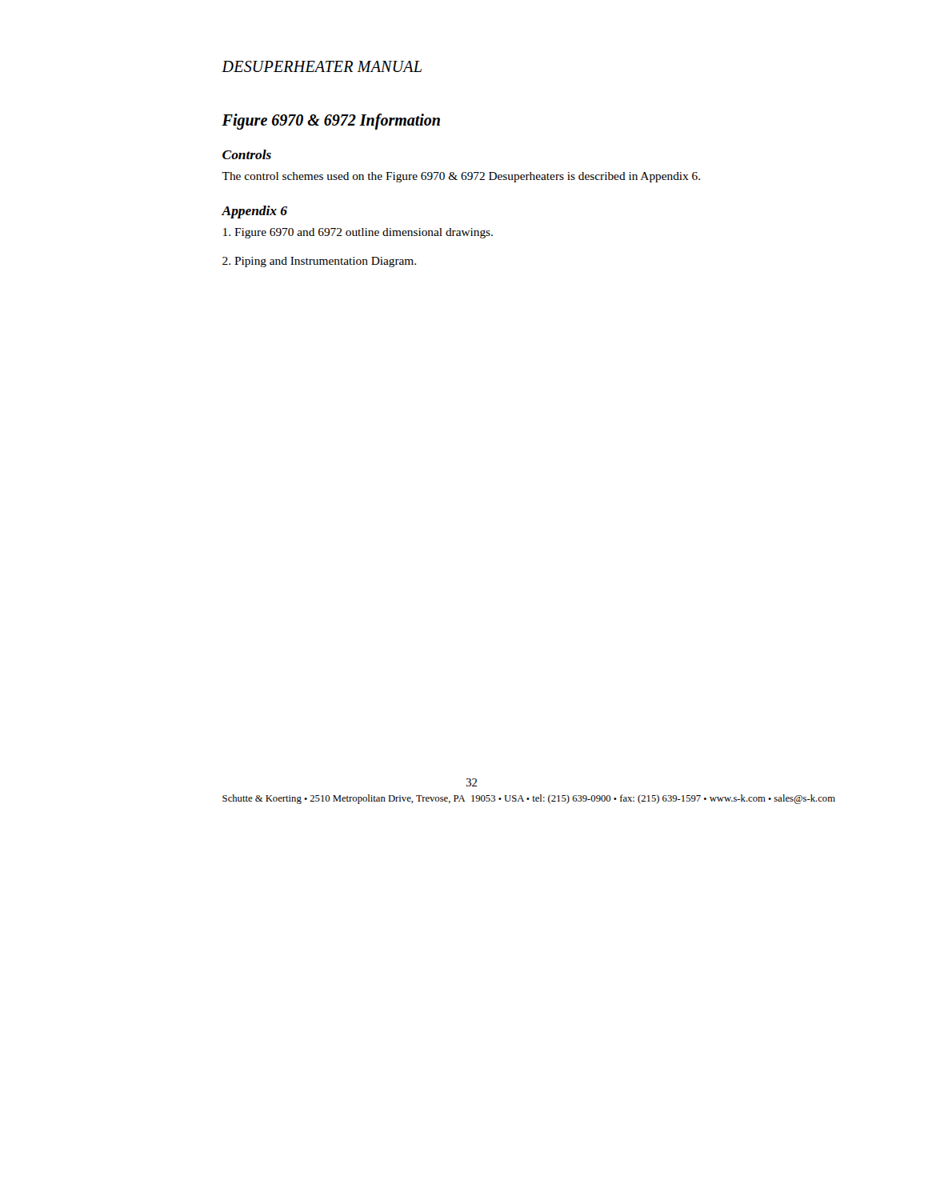DESUPERHEATER MANUAL
Figure 6970 & 6972 Information
Controls
The control schemes used on the Figure 6970 & 6972 Desuperheaters is described in Appendix 6.
Appendix 6
1. Figure 6970 and 6972 outline dimensional drawings.
2. Piping and Instrumentation Diagram.
32
Schutte & Koerting • 2510 Metropolitan Drive, Trevose, PA 19053 • USA • tel: (215) 639-0900 • fax: (215) 639-1597 • www.s-k.com • sales@s-k.com